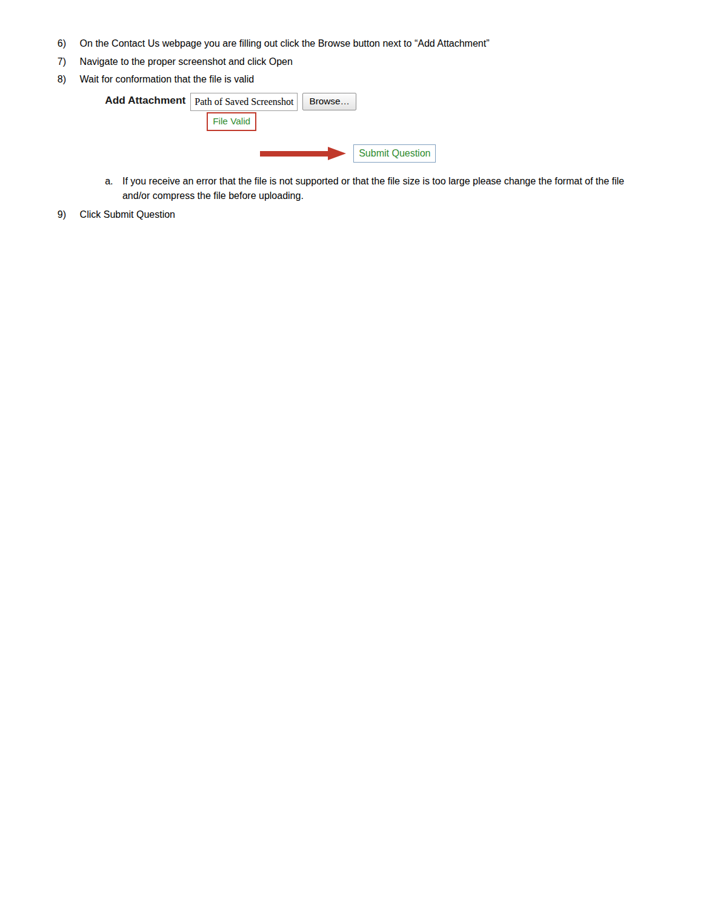On the Contact Us webpage you are filling out click the Browse button next to “Add Attachment”
Navigate to the proper screenshot and click Open
Wait for conformation that the file is valid
Add Attachment Path of Saved Screenshot Browse…
File Valid
Submit Question
If you receive an error that the file is not supported or that the file size is too large please change the format of the file and/or compress the file before uploading.
Click Submit Question